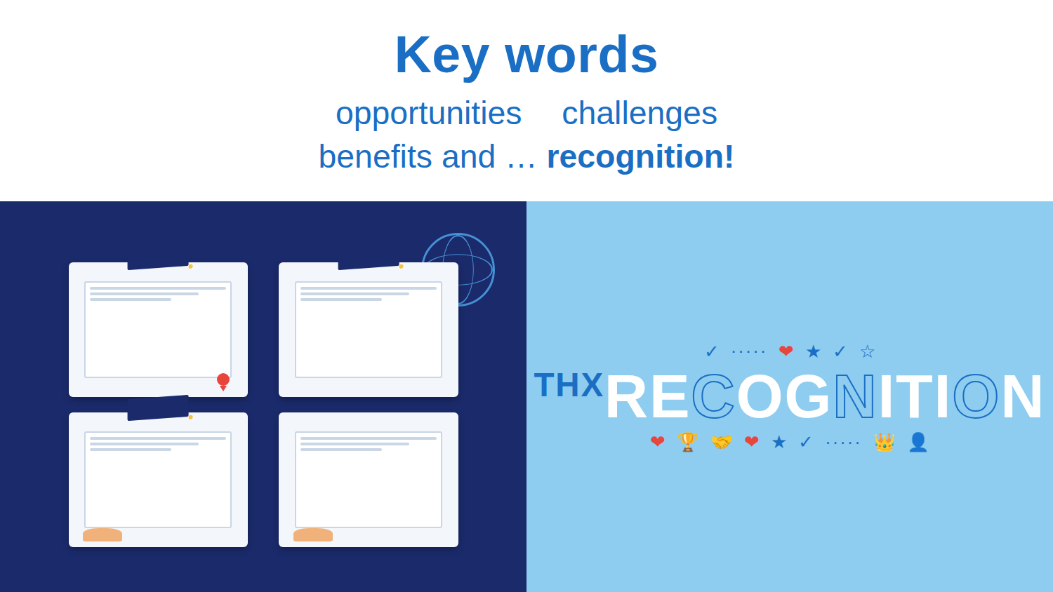Key words
opportunities challenges benefits and … recognition!
✓ ····· ❤ ★ ✓ ☆
THXRECOGNITION
❤ 🏆 🤝 ❤ ★ ✓ ····· 👑 👤